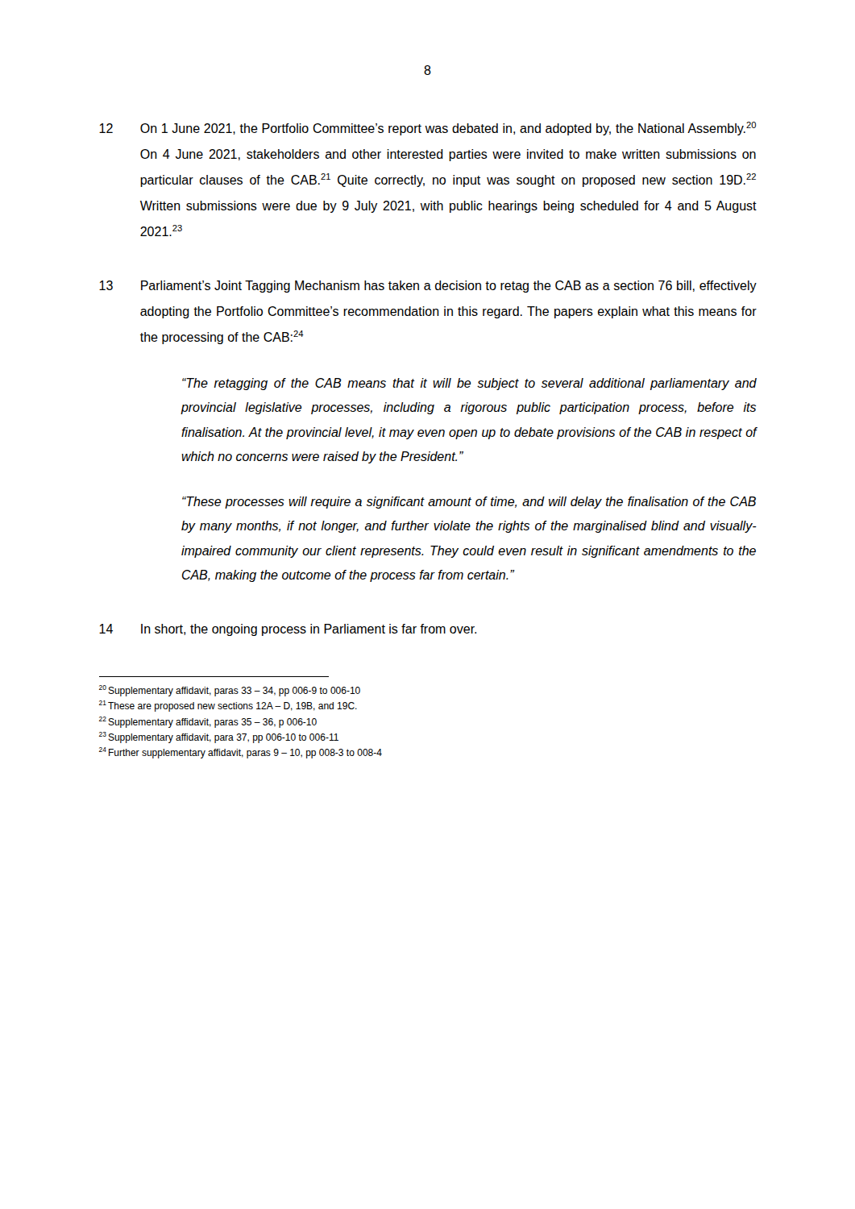8
On 1 June 2021, the Portfolio Committee’s report was debated in, and adopted by, the National Assembly.20 On 4 June 2021, stakeholders and other interested parties were invited to make written submissions on particular clauses of the CAB.21 Quite correctly, no input was sought on proposed new section 19D.22 Written submissions were due by 9 July 2021, with public hearings being scheduled for 4 and 5 August 2021.23
Parliament’s Joint Tagging Mechanism has taken a decision to retag the CAB as a section 76 bill, effectively adopting the Portfolio Committee’s recommendation in this regard. The papers explain what this means for the processing of the CAB:24
“The retagging of the CAB means that it will be subject to several additional parliamentary and provincial legislative processes, including a rigorous public participation process, before its finalisation. At the provincial level, it may even open up to debate provisions of the CAB in respect of which no concerns were raised by the President.”
“These processes will require a significant amount of time, and will delay the finalisation of the CAB by many months, if not longer, and further violate the rights of the marginalised blind and visually-impaired community our client represents. They could even result in significant amendments to the CAB, making the outcome of the process far from certain.”
In short, the ongoing process in Parliament is far from over.
20Supplementary affidavit, paras 33 – 34, pp 006-9 to 006-10
21These are proposed new sections 12A – D, 19B, and 19C.
22Supplementary affidavit, paras 35 – 36, p 006-10
23Supplementary affidavit, para 37, pp 006-10 to 006-11
24Further supplementary affidavit, paras 9 – 10, pp 008-3 to 008-4